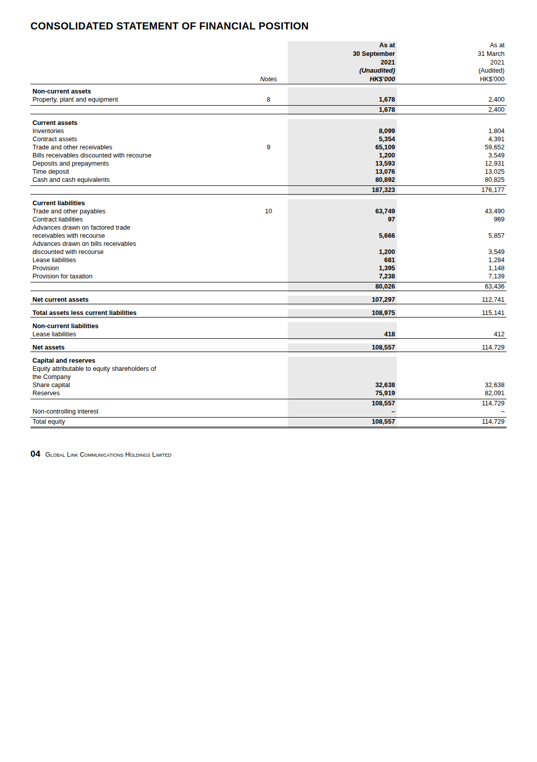CONSOLIDATED STATEMENT OF FINANCIAL POSITION
| | | As at | As at |
| | | 30 September | 31 March |
| | | 2021 | 2021 |
| | | (Unaudited) | (Audited) |
| | Notes | HK$’000 | HK$’000 |
| Non-current assets | | | |
| Property, plant and equipment | 8 | 1,678 | 2,400 |
| | | 1,678 | 2,400 |
| Current assets | | | |
| Inventories | | 8,099 | 1,804 |
| Contract assets | | 5,354 | 4,391 |
| Trade and other receivables | 9 | 65,109 | 59,652 |
| Bills receivables discounted with recourse | | 1,200 | 3,549 |
| Deposits and prepayments | | 13,593 | 12,931 |
| Time deposit | | 13,076 | 13,025 |
| Cash and cash equivalents | | 80,892 | 80,825 |
| | | 187,323 | 176,177 |
| Current liabilities | | | |
| Trade and other payables | 10 | 63,749 | 43,490 |
| Contract liabilities | | 97 | 969 |
| Advances drawn on factored trade | | | |
| receivables with recourse | | 5,666 | 5,857 |
| Advances drawn on bills receivables | | | |
| discounted with recourse | | 1,200 | 3,549 |
| Lease liabilities | | 681 | 1,284 |
| Provision | | 1,395 | 1,148 |
| Provision for taxation | | 7,238 | 7,139 |
| | | 80,026 | 63,436 |
| Net current assets | | 107,297 | 112,741 |
| Total assets less current liabilities | | 108,975 | 115,141 |
| Non-current liabilities | | | |
| Lease liabilities | | 418 | 412 |
| Net assets | | 108,557 | 114,729 |
| Capital and reserves | | | |
| Equity attributable to equity shareholders of | | | |
| the Company | | | |
| Share capital | | 32,638 | 32,638 |
| Reserves | | 75,919 | 82,091 |
| | | 108,557 | 114,729 |
| Non-controlling interest | | – | – |
| Total equity | | 108,557 | 114,729 |
04 Global Link Communications Holdings Limited